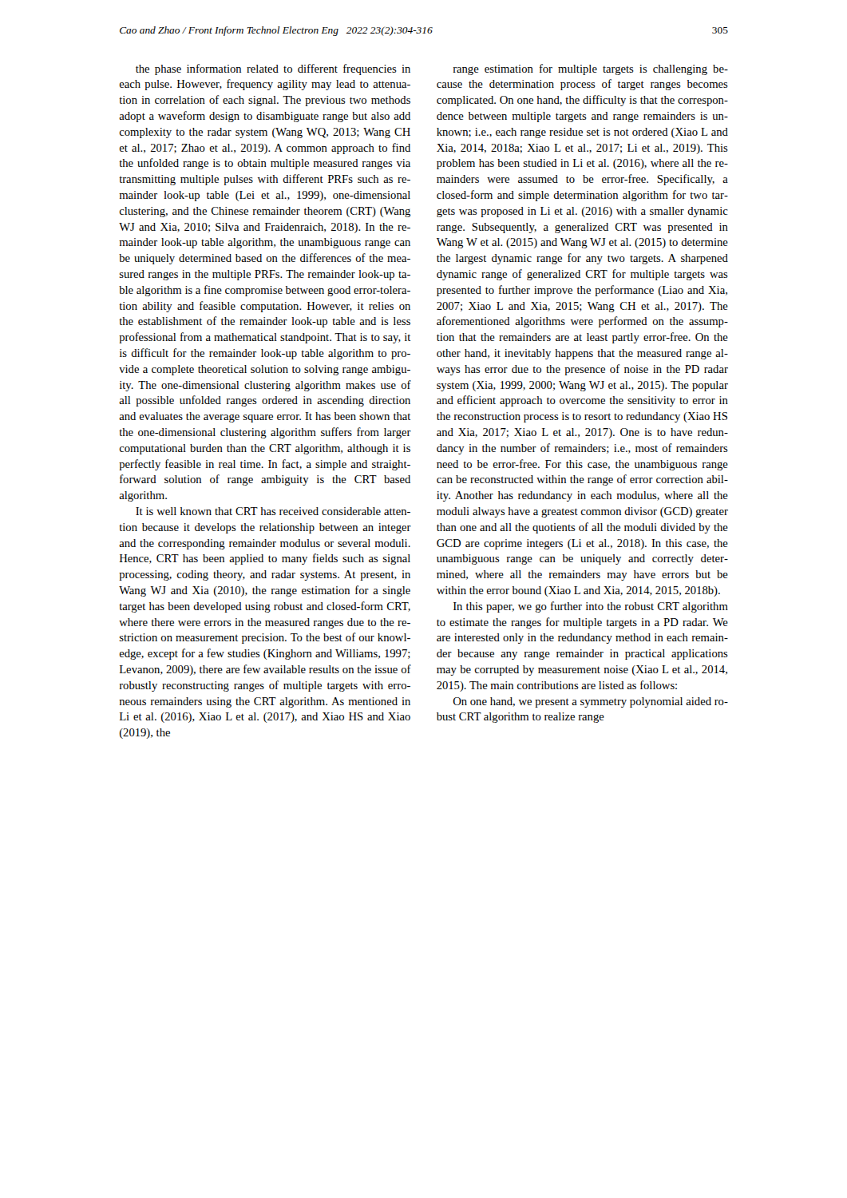Cao and Zhao / Front Inform Technol Electron Eng 2022 23(2):304-316 305
the phase information related to different frequencies in each pulse. However, frequency agility may lead to attenuation in correlation of each signal. The previous two methods adopt a waveform design to disambiguate range but also add complexity to the radar system (Wang WQ, 2013; Wang CH et al., 2017; Zhao et al., 2019). A common approach to find the unfolded range is to obtain multiple measured ranges via transmitting multiple pulses with different PRFs such as remainder look-up table (Lei et al., 1999), one-dimensional clustering, and the Chinese remainder theorem (CRT) (Wang WJ and Xia, 2010; Silva and Fraidenraich, 2018). In the remainder look-up table algorithm, the unambiguous range can be uniquely determined based on the differences of the measured ranges in the multiple PRFs. The remainder look-up table algorithm is a fine compromise between good error-toleration ability and feasible computation. However, it relies on the establishment of the remainder look-up table and is less professional from a mathematical standpoint. That is to say, it is difficult for the remainder look-up table algorithm to provide a complete theoretical solution to solving range ambiguity. The one-dimensional clustering algorithm makes use of all possible unfolded ranges ordered in ascending direction and evaluates the average square error. It has been shown that the one-dimensional clustering algorithm suffers from larger computational burden than the CRT algorithm, although it is perfectly feasible in real time. In fact, a simple and straightforward solution of range ambiguity is the CRT based algorithm.
It is well known that CRT has received considerable attention because it develops the relationship between an integer and the corresponding remainder modulus or several moduli. Hence, CRT has been applied to many fields such as signal processing, coding theory, and radar systems. At present, in Wang WJ and Xia (2010), the range estimation for a single target has been developed using robust and closed-form CRT, where there were errors in the measured ranges due to the restriction on measurement precision. To the best of our knowledge, except for a few studies (Kinghorn and Williams, 1997; Levanon, 2009), there are few available results on the issue of robustly reconstructing ranges of multiple targets with erroneous remainders using the CRT algorithm. As mentioned in Li et al. (2016), Xiao L et al. (2017), and Xiao HS and Xiao (2019), the
range estimation for multiple targets is challenging because the determination process of target ranges becomes complicated. On one hand, the difficulty is that the correspondence between multiple targets and range remainders is unknown; i.e., each range residue set is not ordered (Xiao L and Xia, 2014, 2018a; Xiao L et al., 2017; Li et al., 2019). This problem has been studied in Li et al. (2016), where all the remainders were assumed to be error-free. Specifically, a closed-form and simple determination algorithm for two targets was proposed in Li et al. (2016) with a smaller dynamic range. Subsequently, a generalized CRT was presented in Wang W et al. (2015) and Wang WJ et al. (2015) to determine the largest dynamic range for any two targets. A sharpened dynamic range of generalized CRT for multiple targets was presented to further improve the performance (Liao and Xia, 2007; Xiao L and Xia, 2015; Wang CH et al., 2017). The aforementioned algorithms were performed on the assumption that the remainders are at least partly error-free. On the other hand, it inevitably happens that the measured range always has error due to the presence of noise in the PD radar system (Xia, 1999, 2000; Wang WJ et al., 2015). The popular and efficient approach to overcome the sensitivity to error in the reconstruction process is to resort to redundancy (Xiao HS and Xia, 2017; Xiao L et al., 2017). One is to have redundancy in the number of remainders; i.e., most of remainders need to be error-free. For this case, the unambiguous range can be reconstructed within the range of error correction ability. Another has redundancy in each modulus, where all the moduli always have a greatest common divisor (GCD) greater than one and all the quotients of all the moduli divided by the GCD are coprime integers (Li et al., 2018). In this case, the unambiguous range can be uniquely and correctly determined, where all the remainders may have errors but be within the error bound (Xiao L and Xia, 2014, 2015, 2018b).
In this paper, we go further into the robust CRT algorithm to estimate the ranges for multiple targets in a PD radar. We are interested only in the redundancy method in each remainder because any range remainder in practical applications may be corrupted by measurement noise (Xiao L et al., 2014, 2015). The main contributions are listed as follows:
On one hand, we present a symmetry polynomial aided robust CRT algorithm to realize range